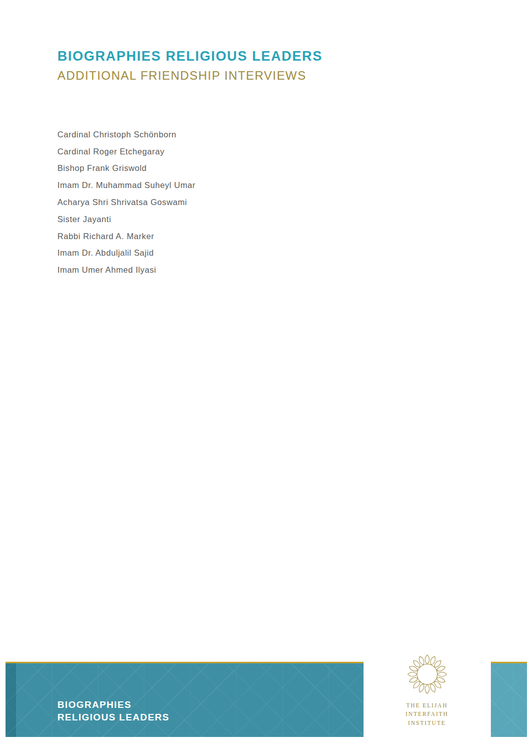Biographies Religious Leaders
Additional Friendship Interviews
Cardinal Christoph Schönborn
Cardinal Roger Etchegaray
Bishop Frank Griswold
Imam Dr. Muhammad Suheyl Umar
Acharya Shri Shrivatsa Goswami
Sister Jayanti
Rabbi Richard A. Marker
Imam Dr. Abduljalil Sajid
Imam Umer Ahmed Ilyasi
Biographies
Religious Leaders
The Elijah
Interfaith
Institute